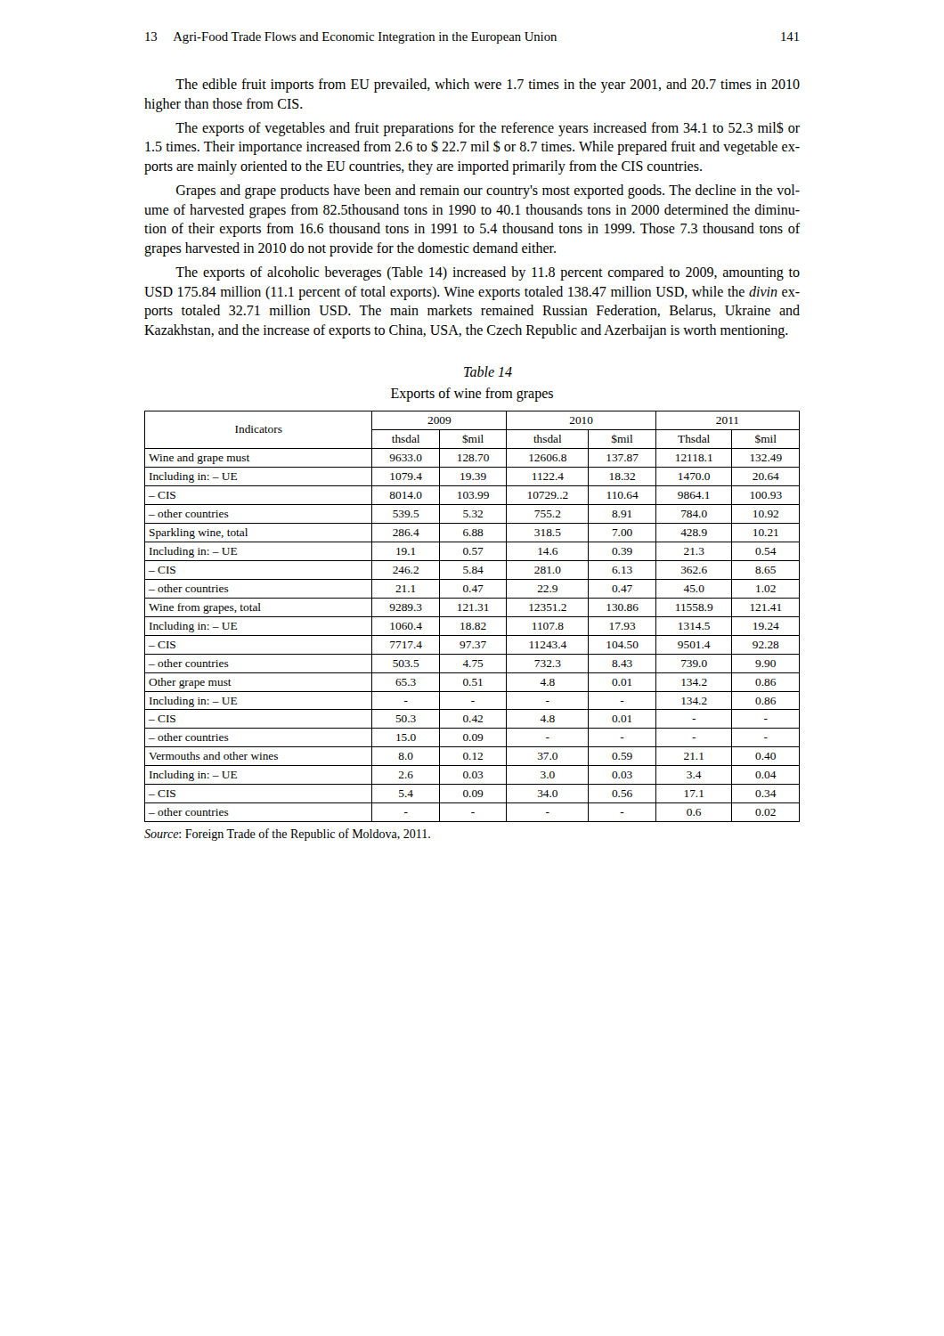13 Agri-Food Trade Flows and Economic Integration in the European Union 141
The edible fruit imports from EU prevailed, which were 1.7 times in the year 2001, and 20.7 times in 2010 higher than those from CIS.
The exports of vegetables and fruit preparations for the reference years increased from 34.1 to 52.3 mil$ or 1.5 times. Their importance increased from 2.6 to $ 22.7 mil $ or 8.7 times. While prepared fruit and vegetable exports are mainly oriented to the EU countries, they are imported primarily from the CIS countries.
Grapes and grape products have been and remain our country's most exported goods. The decline in the volume of harvested grapes from 82.5thousand tons in 1990 to 40.1 thousands tons in 2000 determined the diminution of their exports from 16.6 thousand tons in 1991 to 5.4 thousand tons in 1999. Those 7.3 thousand tons of grapes harvested in 2010 do not provide for the domestic demand either.
The exports of alcoholic beverages (Table 14) increased by 11.8 percent compared to 2009, amounting to USD 175.84 million (11.1 percent of total exports). Wine exports totaled 138.47 million USD, while the divin exports totaled 32.71 million USD. The main markets remained Russian Federation, Belarus, Ukraine and Kazakhstan, and the increase of exports to China, USA, the Czech Republic and Azerbaijan is worth mentioning.
Table 14
Exports of wine from grapes
| Indicators | 2009 | 2010 | 2011 |
| --- | --- | --- | --- |
| thsdal | $mil | thsdal | $mil | Thsdal | $mil |
| Wine and grape must | 9633.0 | 128.70 | 12606.8 | 137.87 | 12118.1 | 132.49 |
| Including in: – UE | 1079.4 | 19.39 | 1122.4 | 18.32 | 1470.0 | 20.64 |
| – CIS | 8014.0 | 103.99 | 10729..2 | 110.64 | 9864.1 | 100.93 |
| – other countries | 539.5 | 5.32 | 755.2 | 8.91 | 784.0 | 10.92 |
| Sparkling wine, total | 286.4 | 6.88 | 318.5 | 7.00 | 428.9 | 10.21 |
| Including in: – UE | 19.1 | 0.57 | 14.6 | 0.39 | 21.3 | 0.54 |
| – CIS | 246.2 | 5.84 | 281.0 | 6.13 | 362.6 | 8.65 |
| – other countries | 21.1 | 0.47 | 22.9 | 0.47 | 45.0 | 1.02 |
| Wine from grapes, total | 9289.3 | 121.31 | 12351.2 | 130.86 | 11558.9 | 121.41 |
| Including in: – UE | 1060.4 | 18.82 | 1107.8 | 17.93 | 1314.5 | 19.24 |
| – CIS | 7717.4 | 97.37 | 11243.4 | 104.50 | 9501.4 | 92.28 |
| – other countries | 503.5 | 4.75 | 732.3 | 8.43 | 739.0 | 9.90 |
| Other grape must | 65.3 | 0.51 | 4.8 | 0.01 | 134.2 | 0.86 |
| Including in: – UE | - | - | - | - | 134.2 | 0.86 |
| – CIS | 50.3 | 0.42 | 4.8 | 0.01 | - | - |
| – other countries | 15.0 | 0.09 | - | - | - | - |
| Vermouths and other wines | 8.0 | 0.12 | 37.0 | 0.59 | 21.1 | 0.40 |
| Including in: – UE | 2.6 | 0.03 | 3.0 | 0.03 | 3.4 | 0.04 |
| – CIS | 5.4 | 0.09 | 34.0 | 0.56 | 17.1 | 0.34 |
| – other countries | - | - | - | - | 0.6 | 0.02 |
Source: Foreign Trade of the Republic of Moldova, 2011.